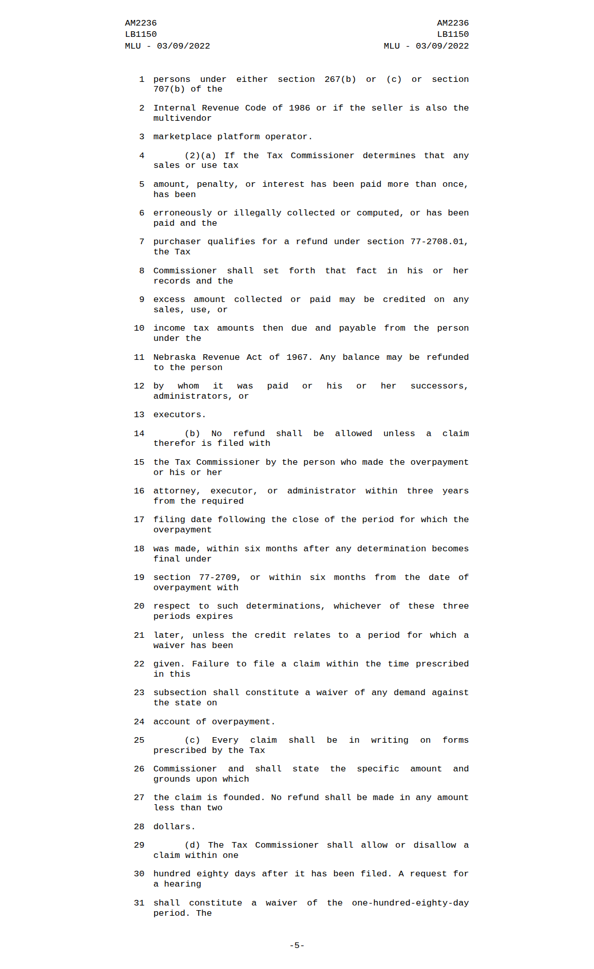AM2236 LB1150 MLU - 03/09/2022
AM2236 LB1150 MLU - 03/09/2022
persons under either section 267(b) or (c) or section 707(b) of the
Internal Revenue Code of 1986 or if the seller is also the multivendor
marketplace platform operator.
(2)(a) If the Tax Commissioner determines that any sales or use tax
amount, penalty, or interest has been paid more than once, has been
erroneously or illegally collected or computed, or has been paid and the
purchaser qualifies for a refund under section 77-2708.01, the Tax
Commissioner shall set forth that fact in his or her records and the
excess amount collected or paid may be credited on any sales, use, or
income tax amounts then due and payable from the person under the
Nebraska Revenue Act of 1967. Any balance may be refunded to the person
by whom it was paid or his or her successors, administrators, or
executors.
(b) No refund shall be allowed unless a claim therefor is filed with
the Tax Commissioner by the person who made the overpayment or his or her
attorney, executor, or administrator within three years from the required
filing date following the close of the period for which the overpayment
was made, within six months after any determination becomes final under
section 77-2709, or within six months from the date of overpayment with
respect to such determinations, whichever of these three periods expires
later, unless the credit relates to a period for which a waiver has been
given. Failure to file a claim within the time prescribed in this
subsection shall constitute a waiver of any demand against the state on
account of overpayment.
(c) Every claim shall be in writing on forms prescribed by the Tax
Commissioner and shall state the specific amount and grounds upon which
the claim is founded. No refund shall be made in any amount less than two
dollars.
(d) The Tax Commissioner shall allow or disallow a claim within one
hundred eighty days after it has been filed. A request for a hearing
shall constitute a waiver of the one-hundred-eighty-day period. The
-5-